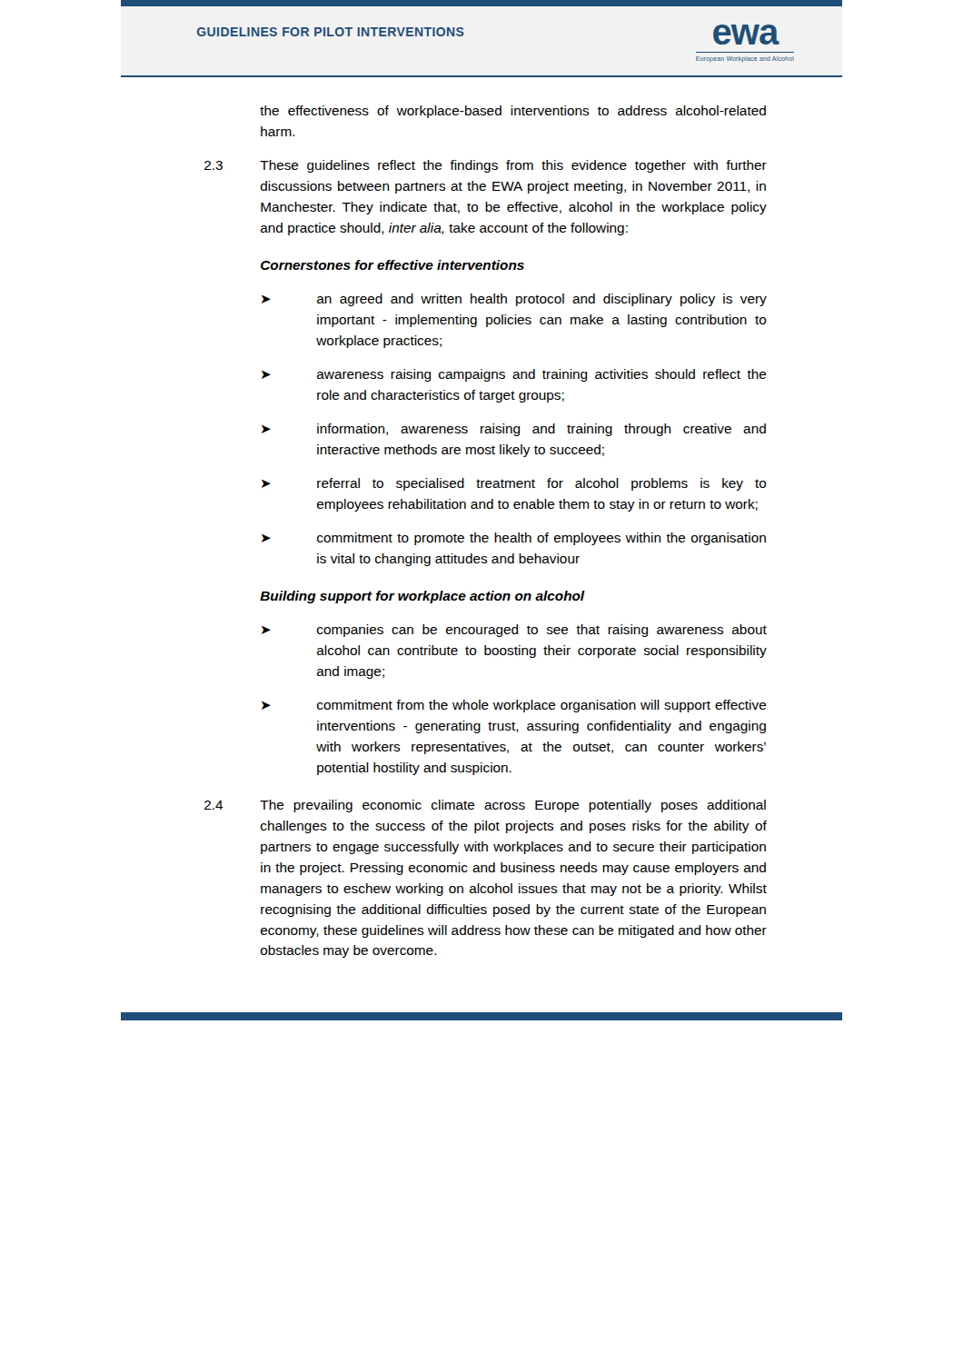GUIDELINES FOR PILOT INTERVENTIONS
ewa
European Workplace and Alcohol
the effectiveness of workplace-based interventions to address alcohol-related harm.
2.3
These guidelines reflect the findings from this evidence together with further discussions between partners at the EWA project meeting, in November 2011, in Manchester. They indicate that, to be effective, alcohol in the workplace policy and practice should, inter alia, take account of the following:
Cornerstones for effective interventions
➤ an agreed and written health protocol and disciplinary policy is very important - implementing policies can make a lasting contribution to workplace practices;
➤ awareness raising campaigns and training activities should reflect the role and characteristics of target groups;
➤ information, awareness raising and training through creative and interactive methods are most likely to succeed;
➤ referral to specialised treatment for alcohol problems is key to employees rehabilitation and to enable them to stay in or return to work;
➤ commitment to promote the health of employees within the organisation is vital to changing attitudes and behaviour
Building support for workplace action on alcohol
➤ companies can be encouraged to see that raising awareness about alcohol can contribute to boosting their corporate social responsibility and image;
➤ commitment from the whole workplace organisation will support effective interventions - generating trust, assuring confidentiality and engaging with workers representatives, at the outset, can counter workers’ potential hostility and suspicion.
2.4
The prevailing economic climate across Europe potentially poses additional challenges to the success of the pilot projects and poses risks for the ability of partners to engage successfully with workplaces and to secure their participation in the project. Pressing economic and business needs may cause employers and managers to eschew working on alcohol issues that may not be a priority. Whilst recognising the additional difficulties posed by the current state of the European economy, these guidelines will address how these can be mitigated and how other obstacles may be overcome.